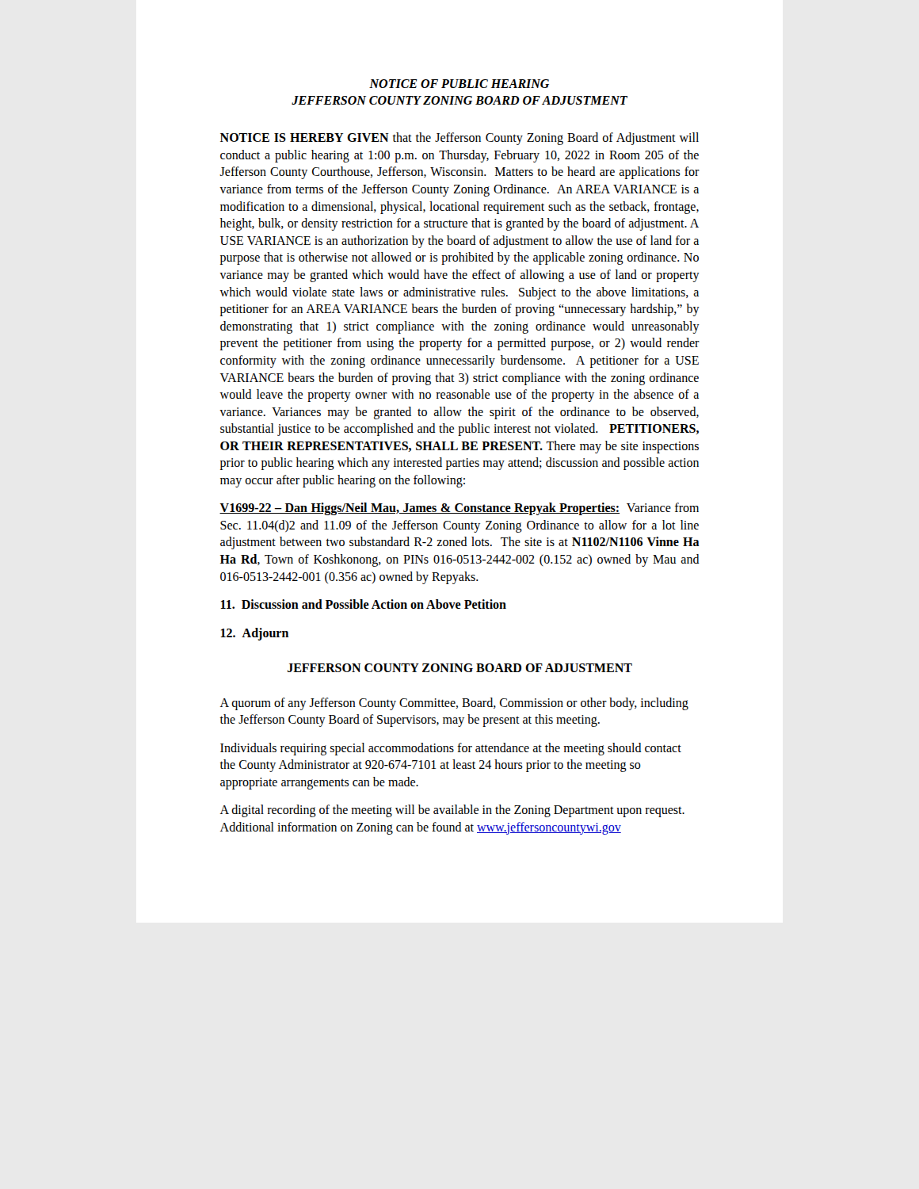NOTICE OF PUBLIC HEARING JEFFERSON COUNTY ZONING BOARD OF ADJUSTMENT
NOTICE IS HEREBY GIVEN that the Jefferson County Zoning Board of Adjustment will conduct a public hearing at 1:00 p.m. on Thursday, February 10, 2022 in Room 205 of the Jefferson County Courthouse, Jefferson, Wisconsin. Matters to be heard are applications for variance from terms of the Jefferson County Zoning Ordinance. An AREA VARIANCE is a modification to a dimensional, physical, locational requirement such as the setback, frontage, height, bulk, or density restriction for a structure that is granted by the board of adjustment. A USE VARIANCE is an authorization by the board of adjustment to allow the use of land for a purpose that is otherwise not allowed or is prohibited by the applicable zoning ordinance. No variance may be granted which would have the effect of allowing a use of land or property which would violate state laws or administrative rules. Subject to the above limitations, a petitioner for an AREA VARIANCE bears the burden of proving “unnecessary hardship,” by demonstrating that 1) strict compliance with the zoning ordinance would unreasonably prevent the petitioner from using the property for a permitted purpose, or 2) would render conformity with the zoning ordinance unnecessarily burdensome. A petitioner for a USE VARIANCE bears the burden of proving that 3) strict compliance with the zoning ordinance would leave the property owner with no reasonable use of the property in the absence of a variance. Variances may be granted to allow the spirit of the ordinance to be observed, substantial justice to be accomplished and the public interest not violated. PETITIONERS, OR THEIR REPRESENTATIVES, SHALL BE PRESENT. There may be site inspections prior to public hearing which any interested parties may attend; discussion and possible action may occur after public hearing on the following:
V1699-22 – Dan Higgs/Neil Mau, James & Constance Repyak Properties: Variance from Sec. 11.04(d)2 and 11.09 of the Jefferson County Zoning Ordinance to allow for a lot line adjustment between two substandard R-2 zoned lots. The site is at N1102/N1106 Vinne Ha Ha Rd, Town of Koshkonong, on PINs 016-0513-2442-002 (0.152 ac) owned by Mau and 016-0513-2442-001 (0.356 ac) owned by Repyaks.
11. Discussion and Possible Action on Above Petition
12. Adjourn
JEFFERSON COUNTY ZONING BOARD OF ADJUSTMENT
A quorum of any Jefferson County Committee, Board, Commission or other body, including the Jefferson County Board of Supervisors, may be present at this meeting.
Individuals requiring special accommodations for attendance at the meeting should contact the County Administrator at 920-674-7101 at least 24 hours prior to the meeting so appropriate arrangements can be made.
A digital recording of the meeting will be available in the Zoning Department upon request. Additional information on Zoning can be found at www.jeffersoncountywi.gov